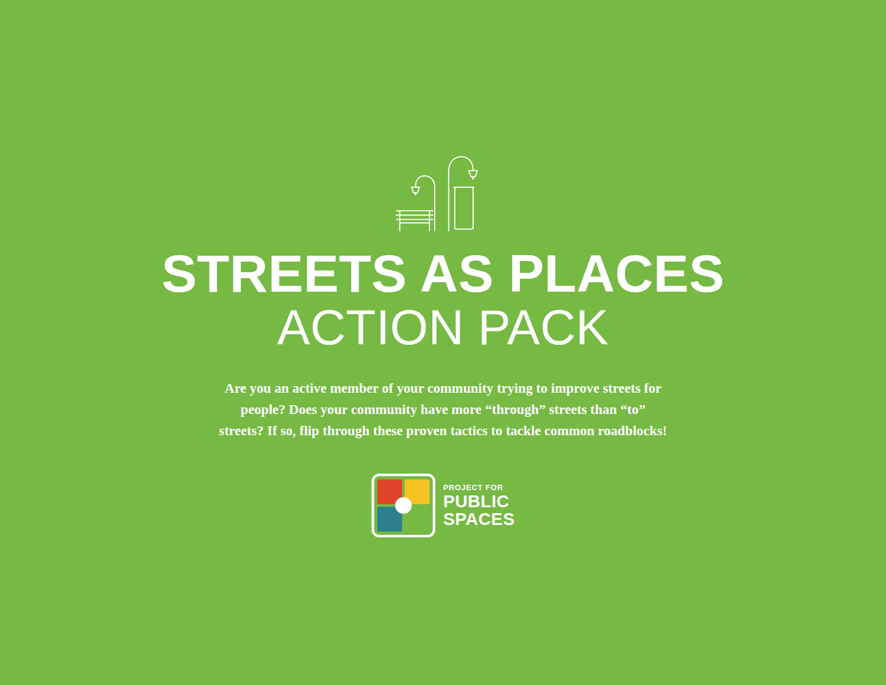Streets as Places Action Pack
Are you an active member of your community trying to improve streets for people? Does your community have more “through” streets than “to” streets? If so, flip through these proven tactics to tackle common roadblocks!
Project for Public Spaces